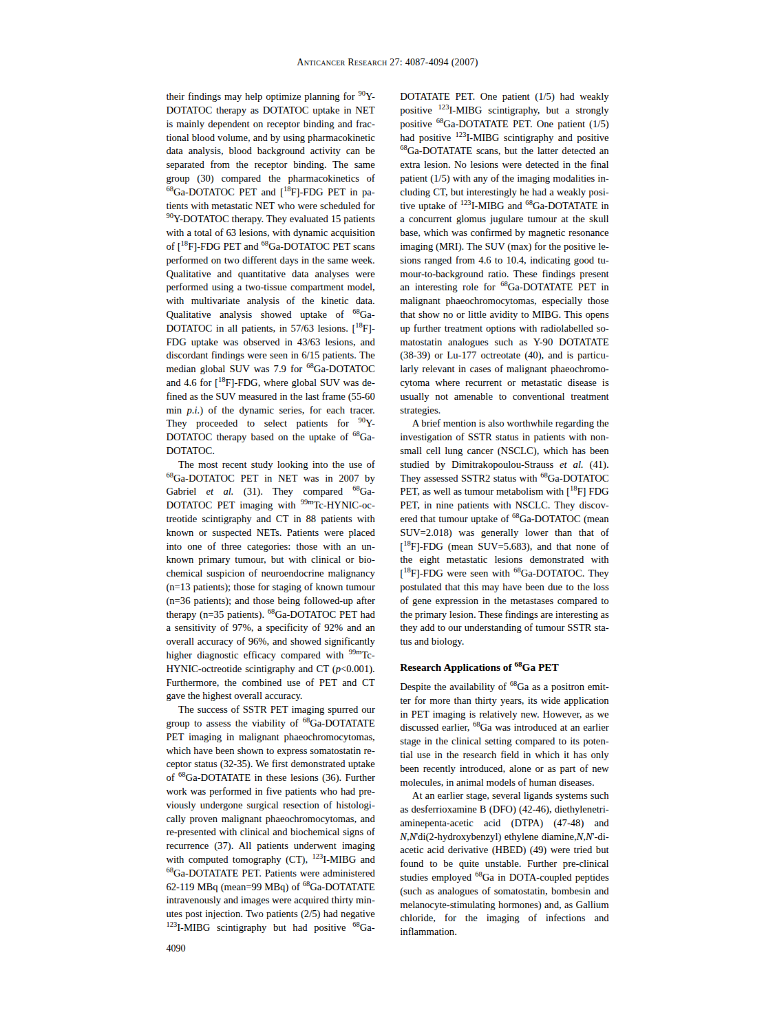Anticancer Research 27: 4087-4094 (2007)
their findings may help optimize planning for 90Y-DOTATOC therapy as DOTATOC uptake in NET is mainly dependent on receptor binding and fractional blood volume, and by using pharmacokinetic data analysis, blood background activity can be separated from the receptor binding. The same group (30) compared the pharmacokinetics of 68Ga-DOTATOC PET and [18F]-FDG PET in patients with metastatic NET who were scheduled for 90Y-DOTATOC therapy. They evaluated 15 patients with a total of 63 lesions, with dynamic acquisition of [18F]-FDG PET and 68Ga-DOTATOC PET scans performed on two different days in the same week. Qualitative and quantitative data analyses were performed using a two-tissue compartment model, with multivariate analysis of the kinetic data. Qualitative analysis showed uptake of 68Ga-DOTATOC in all patients, in 57/63 lesions. [18F]-FDG uptake was observed in 43/63 lesions, and discordant findings were seen in 6/15 patients. The median global SUV was 7.9 for 68Ga-DOTATOC and 4.6 for [18F]-FDG, where global SUV was defined as the SUV measured in the last frame (55-60 min p.i.) of the dynamic series, for each tracer. They proceeded to select patients for 90Y-DOTATOC therapy based on the uptake of 68Ga-DOTATOC.
The most recent study looking into the use of 68Ga-DOTATOC PET in NET was in 2007 by Gabriel et al. (31). They compared 68Ga-DOTATOC PET imaging with 99mTc-HYNIC-octreotide scintigraphy and CT in 88 patients with known or suspected NETs. Patients were placed into one of three categories: those with an unknown primary tumour, but with clinical or biochemical suspicion of neuroendocrine malignancy (n=13 patients); those for staging of known tumour (n=36 patients); and those being followed-up after therapy (n=35 patients). 68Ga-DOTATOC PET had a sensitivity of 97%, a specificity of 92% and an overall accuracy of 96%, and showed significantly higher diagnostic efficacy compared with 99mTc-HYNIC-octreotide scintigraphy and CT (p<0.001). Furthermore, the combined use of PET and CT gave the highest overall accuracy.
The success of SSTR PET imaging spurred our group to assess the viability of 68Ga-DOTATATE PET imaging in malignant phaeochromocytomas, which have been shown to express somatostatin receptor status (32-35). We first demonstrated uptake of 68Ga-DOTATATE in these lesions (36). Further work was performed in five patients who had previously undergone surgical resection of histologically proven malignant phaeochromocytomas, and re-presented with clinical and biochemical signs of recurrence (37). All patients underwent imaging with computed tomography (CT), 123I-MIBG and 68Ga-DOTATATE PET. Patients were administered 62-119 MBq (mean=99 MBq) of 68Ga-DOTATATE intravenously and images were acquired thirty minutes post injection. Two patients (2/5) had negative 123I-MIBG scintigraphy but had positive 68Ga-DOTATATE PET. One patient (1/5) had weakly positive 123I-MIBG scintigraphy, but a strongly positive 68Ga-DOTATATE PET. One patient (1/5) had positive 123I-MIBG scintigraphy and positive 68Ga-DOTATATE scans, but the latter detected an extra lesion. No lesions were detected in the final patient (1/5) with any of the imaging modalities including CT, but interestingly he had a weakly positive uptake of 123I-MIBG and 68Ga-DOTATATE in a concurrent glomus jugulare tumour at the skull base, which was confirmed by magnetic resonance imaging (MRI). The SUV (max) for the positive lesions ranged from 4.6 to 10.4, indicating good tumour-to-background ratio. These findings present an interesting role for 68Ga-DOTATATE PET in malignant phaeochromocytomas, especially those that show no or little avidity to MIBG. This opens up further treatment options with radiolabelled somatostatin analogues such as Y-90 DOTATATE (38-39) or Lu-177 octreotate (40), and is particularly relevant in cases of malignant phaeochromocytoma where recurrent or metastatic disease is usually not amenable to conventional treatment strategies.
A brief mention is also worthwhile regarding the investigation of SSTR status in patients with non-small cell lung cancer (NSCLC), which has been studied by Dimitrakopoulou-Strauss et al. (41). They assessed SSTR2 status with 68Ga-DOTATOC PET, as well as tumour metabolism with [18F] FDG PET, in nine patients with NSCLC. They discovered that tumour uptake of 68Ga-DOTATOC (mean SUV=2.018) was generally lower than that of [18F]-FDG (mean SUV=5.683), and that none of the eight metastatic lesions demonstrated with [18F]-FDG were seen with 68Ga-DOTATOC. They postulated that this may have been due to the loss of gene expression in the metastases compared to the primary lesion. These findings are interesting as they add to our understanding of tumour SSTR status and biology.
Research Applications of 68Ga PET
Despite the availability of 68Ga as a positron emitter for more than thirty years, its wide application in PET imaging is relatively new. However, as we discussed earlier, 68Ga was introduced at an earlier stage in the clinical setting compared to its potential use in the research field in which it has only been recently introduced, alone or as part of new molecules, in animal models of human diseases.
At an earlier stage, several ligands systems such as desferrioxamine B (DFO) (42-46), diethylenetriaminepenta-acetic acid (DTPA) (47-48) and N,N'di(2-hydroxybenzyl) ethylene diamine,N,N'-diacetic acid derivative (HBED) (49) were tried but found to be quite unstable. Further pre-clinical studies employed 68Ga in DOTA-coupled peptides (such as analogues of somatostatin, bombesin and melanocyte-stimulating hormones) and, as Gallium chloride, for the imaging of infections and inflammation.
4090